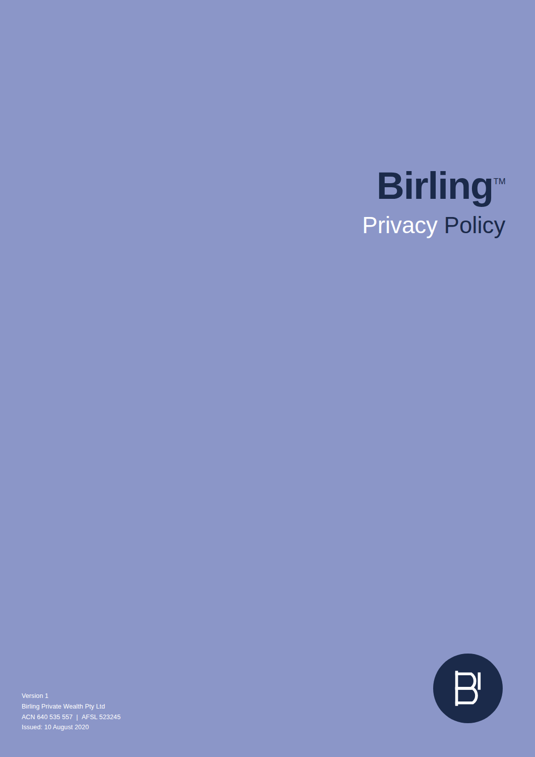BirlingTM
Privacy Policy
Version 1 Birling Private Wealth Pty Ltd ACN 640 535 557 | AFSL 523245 Issued: 10 August 2020